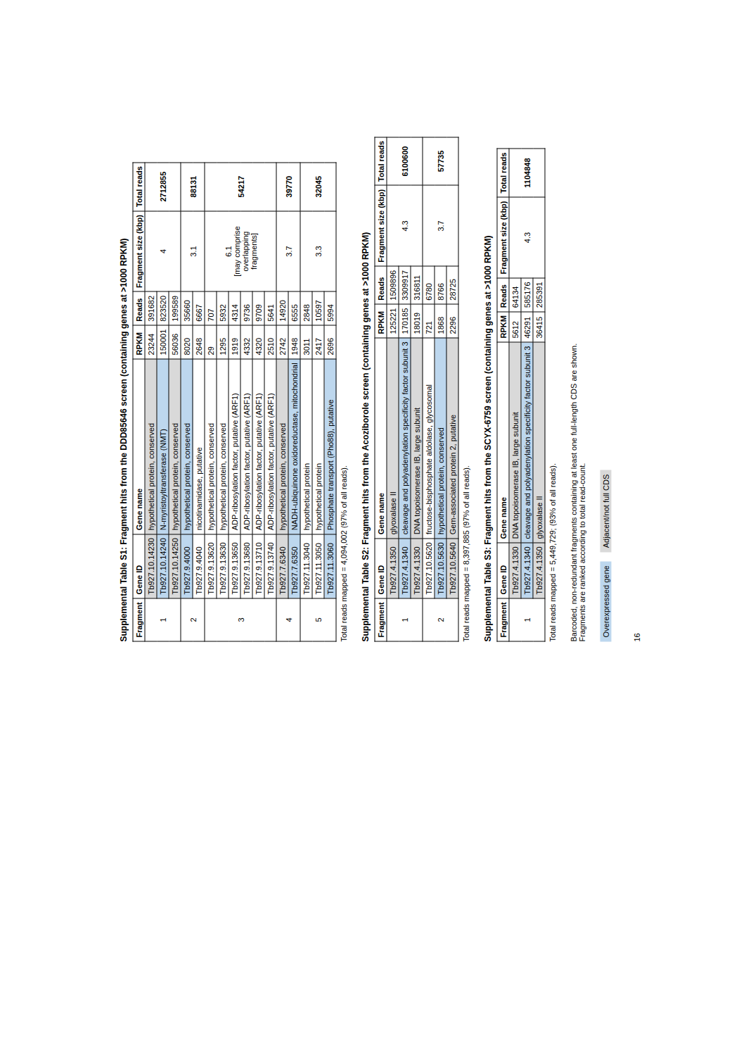Supplemental Table S1: Fragment hits from the DDD85646 screen (containing genes at >1000 RPKM)
| Fragment | Gene ID | Gene name | RPKM | Reads | Fragment size (kbp) | Total reads |
| --- | --- | --- | --- | --- | --- | --- |
| 1 | Tb927.10.14230 | hypothetical protein, conserved | 23244 | 391682 | 4 | 2712855 |
| Tb927.10.14240 | N-myristoyltransferase (NMT) | 150001 | 823520 |
| Tb927.10.14250 | hypothetical protein, conserved | 56036 | 199589 |
| 2 | Tb927.9.4000 | hypothetical protein, conserved | 8020 | 35660 | 3.1 | 88131 |
| Tb927.9.4040 | nicotinamidase, putative | 2648 | 6667 |
| 3 | Tb927.9.13620 | hypothetical protein, conserved | 29 | 707 | 6.1 [may comprise overlapping fragments] | 54217 |
| Tb927.9.13630 | hypothetical protein, conserved | 1295 | 5932 |
| Tb927.9.13650 | ADP-ribosylation factor, putative (ARF1) | 1919 | 4314 |
| Tb927.9.13680 | ADP-ribosylation factor, putative (ARF1) | 4332 | 9736 |
| Tb927.9.13710 | ADP-ribosylation factor, putative (ARF1) | 4320 | 9709 |
| Tb927.9.13740 | ADP-ribosylation factor, putative (ARF1) | 2510 | 5641 |
| 4 | Tb927.7.6340 | hypothetical protein, conserved | 2742 | 14920 | 3.7 | 39770 |
| Tb927.7.6350 | NADH-ubiquinone oxidoreductase, mitochondrial | 1948 | 6555 |
| 5 | Tb927.11.3040 | hypothetical protein | 3011 | 2848 | 3.3 | 32045 |
| Tb927.11.3050 | hypothetical protein | 2417 | 10597 |
| Tb927.11.3060 | Phosphate transport (Pho88), putative | 2696 | 5994 |
Total reads mapped = 4,094,002 (97% of all reads).
Supplemental Table S2: Fragment hits from the Acoziborole screen (containing genes at >1000 RPKM)
| Fragment | Gene ID | Gene name | RPKM | Reads | Fragment size (kbp) | Total reads |
| --- | --- | --- | --- | --- | --- | --- |
| 1 | Tb927.4.1350 | glyoxalase II | 125221 | 1509896 | 4.3 | 6100600 |
| Tb927.4.1340 | cleavage and polyadenylation specificity factor subunit 3 | 170185 | 3309917 |
| Tb927.4.1330 | DNA topoisomerase IB, large subunit | 18019 | 316811 |
| 2 | Tb927.10.5620 | fructose-bisphosphate aldolase, glycosomal | 721 | 6780 | 3.7 | 57735 |
| Tb927.10.5630 | hypothetical protein, conserved | 1868 | 8766 |
| Tb927.10.5640 | Gem-associated protein 2, putative | 2296 | 28725 |
Total reads mapped = 8,397,885 (97% of all reads).
Supplemental Table S3: Fragment hits from the SCYX-6759 screen (containing genes at >1000 RPKM)
| Fragment | Gene ID | Gene name | RPKM | Reads | Fragment size (kbp) | Total reads |
| --- | --- | --- | --- | --- | --- | --- |
| 1 | Tb927.4.1330 | DNA topoisomerase IB, large subunit | 5612 | 64134 | 4.3 | 1104848 |
| Tb927.4.1340 | cleavage and polyadenylation specificity factor subunit 3 | 46291 | 585176 |
| Tb927.4.1350 | glyoxalase II | 36415 | 285391 |
Total reads mapped = 5,449,729; (93% of all reads).
Barcoded, non-redundant fragments containing at least one full-length CDS are shown.
Fragments are ranked according to total read-count.
Overexpressed gene
Adjacent/not full CDS
16